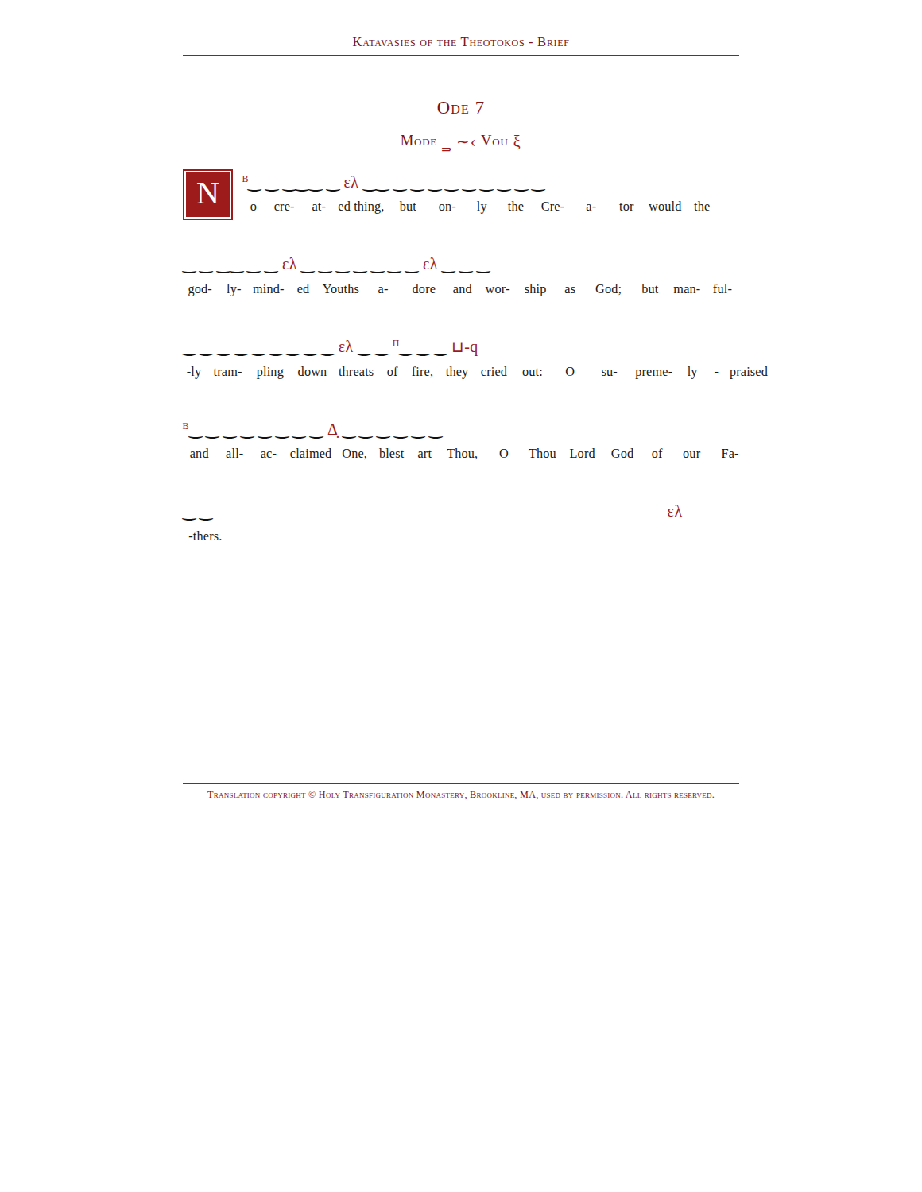Katavasies of the Theotokos - Brief
Ode 7
Mode ‗̣ ∼‹ Vou ξ
N
B‿ ‿ ‿‿‿ ‿ ελ ‿‿ ‿ ‿ ‿ ‿ ‿ ‿ ‿ ‿ ‿
o cre‑ at‑ ed thing, but on‑ ly the Cre‑ a‑ tor would the
‿ ‿ ‿‿ ‿ ‿ ελ ‿ ‿ ‿ ‿ ‿ ‿ ‿ ελ ‿ ‿ ‿
god‑ ly‑ mind‑ ed Youths a‑ dore and wor‑ ship as God; but man‑ ful‑
‿ ‿ ‿ ‿ ‿ ‿ ‿ ‿ ‿ ελ ‿ ‿ Π‿ ‿ ‿ ⊔‑q
‑ly tram‑ pling down threats of fire, they cried out: O su‑ preme‑ ly ‑ praised
B‿ ‿ ‿ ‿ ‿ ‿ ‿ ‿ Δ̣ ‿ ‿ ‿ ‿ ‿ ‿
and all‑ ac‑ claimed One, blest art Thou, O Thou Lord God of our Fa‑
‿ ‿ ελ
‑thers.
Translation copyright © Holy Transfiguration Monastery, Brookline, MA, used by permission. All rights reserved.